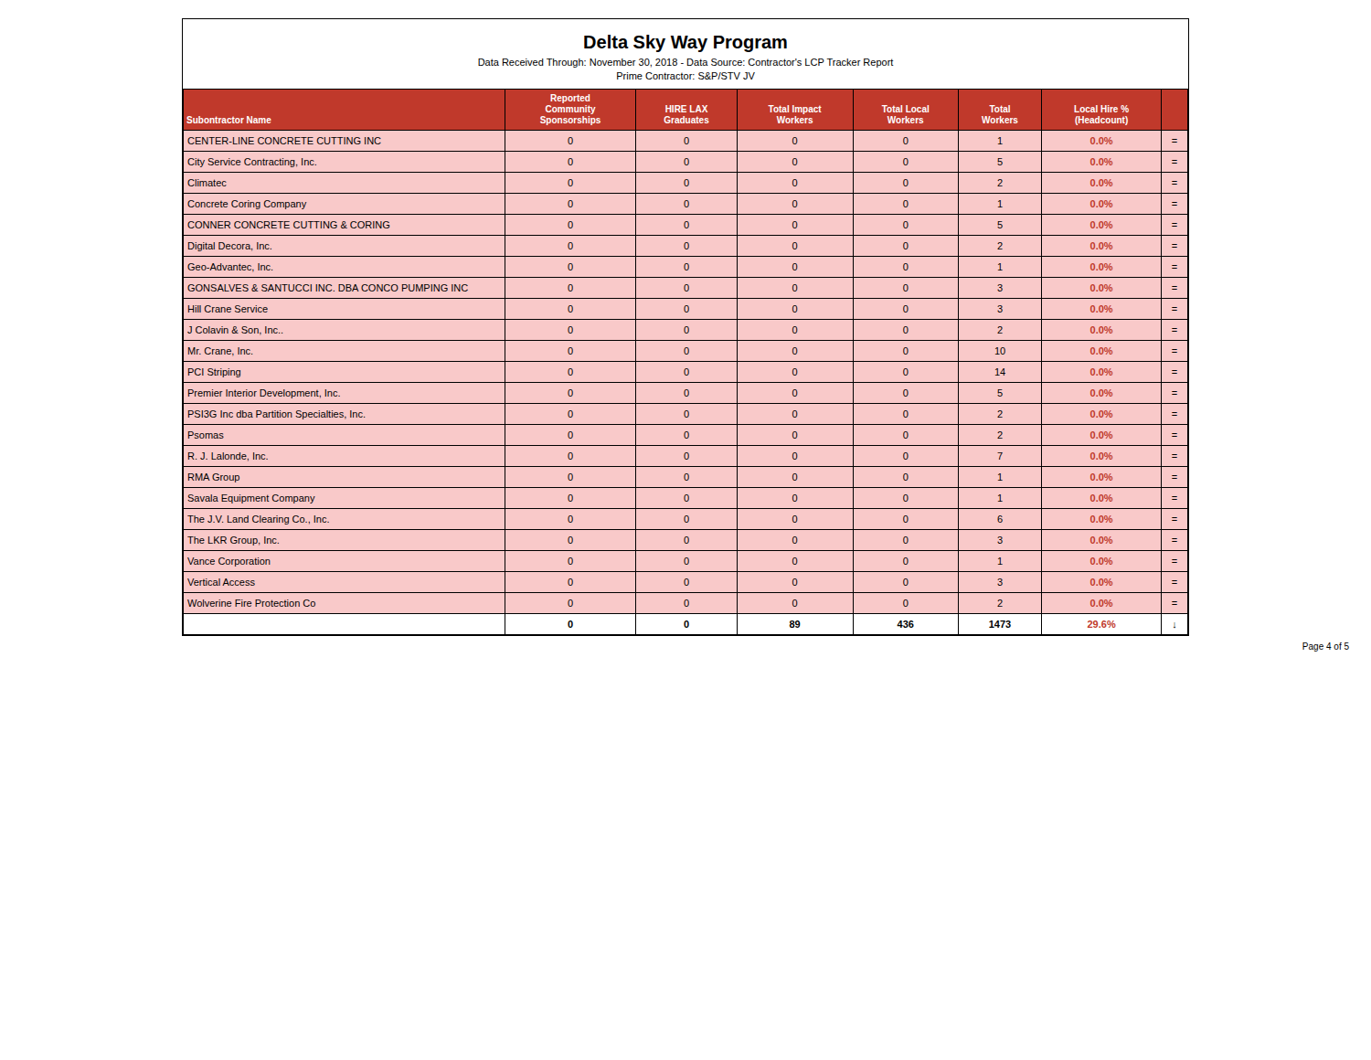Delta Sky Way Program
Data Received Through: November 30, 2018 - Data Source: Contractor's LCP Tracker Report
Prime Contractor: S&P/STV JV
| Subontractor Name | Reported Community Sponsorships | HIRE LAX Graduates | Total Impact Workers | Total Local Workers | Total Workers | Local Hire % (Headcount) | |
| --- | --- | --- | --- | --- | --- | --- | --- |
| CENTER-LINE CONCRETE CUTTING INC | 0 | 0 | 0 | 0 | 1 | 0.0% | = |
| City Service Contracting, Inc. | 0 | 0 | 0 | 0 | 5 | 0.0% | = |
| Climatec | 0 | 0 | 0 | 0 | 2 | 0.0% | = |
| Concrete Coring Company | 0 | 0 | 0 | 0 | 1 | 0.0% | = |
| CONNER CONCRETE CUTTING & CORING | 0 | 0 | 0 | 0 | 5 | 0.0% | = |
| Digital Decora, Inc. | 0 | 0 | 0 | 0 | 2 | 0.0% | = |
| Geo-Advantec, Inc. | 0 | 0 | 0 | 0 | 1 | 0.0% | = |
| GONSALVES & SANTUCCI INC. DBA CONCO PUMPING INC | 0 | 0 | 0 | 0 | 3 | 0.0% | = |
| Hill Crane Service | 0 | 0 | 0 | 0 | 3 | 0.0% | = |
| J Colavin & Son, Inc.. | 0 | 0 | 0 | 0 | 2 | 0.0% | = |
| Mr. Crane, Inc. | 0 | 0 | 0 | 0 | 10 | 0.0% | = |
| PCI Striping | 0 | 0 | 0 | 0 | 14 | 0.0% | = |
| Premier Interior Development, Inc. | 0 | 0 | 0 | 0 | 5 | 0.0% | = |
| PSI3G Inc dba Partition Specialties, Inc. | 0 | 0 | 0 | 0 | 2 | 0.0% | = |
| Psomas | 0 | 0 | 0 | 0 | 2 | 0.0% | = |
| R. J. Lalonde, Inc. | 0 | 0 | 0 | 0 | 7 | 0.0% | = |
| RMA Group | 0 | 0 | 0 | 0 | 1 | 0.0% | = |
| Savala Equipment Company | 0 | 0 | 0 | 0 | 1 | 0.0% | = |
| The J.V. Land Clearing Co., Inc. | 0 | 0 | 0 | 0 | 6 | 0.0% | = |
| The LKR Group, Inc. | 0 | 0 | 0 | 0 | 3 | 0.0% | = |
| Vance Corporation | 0 | 0 | 0 | 0 | 1 | 0.0% | = |
| Vertical Access | 0 | 0 | 0 | 0 | 3 | 0.0% | = |
| Wolverine Fire Protection Co | 0 | 0 | 0 | 0 | 2 | 0.0% | = |
| | 0 | 0 | 89 | 436 | 1473 | 29.6% | ↓ |
Page 4 of 5